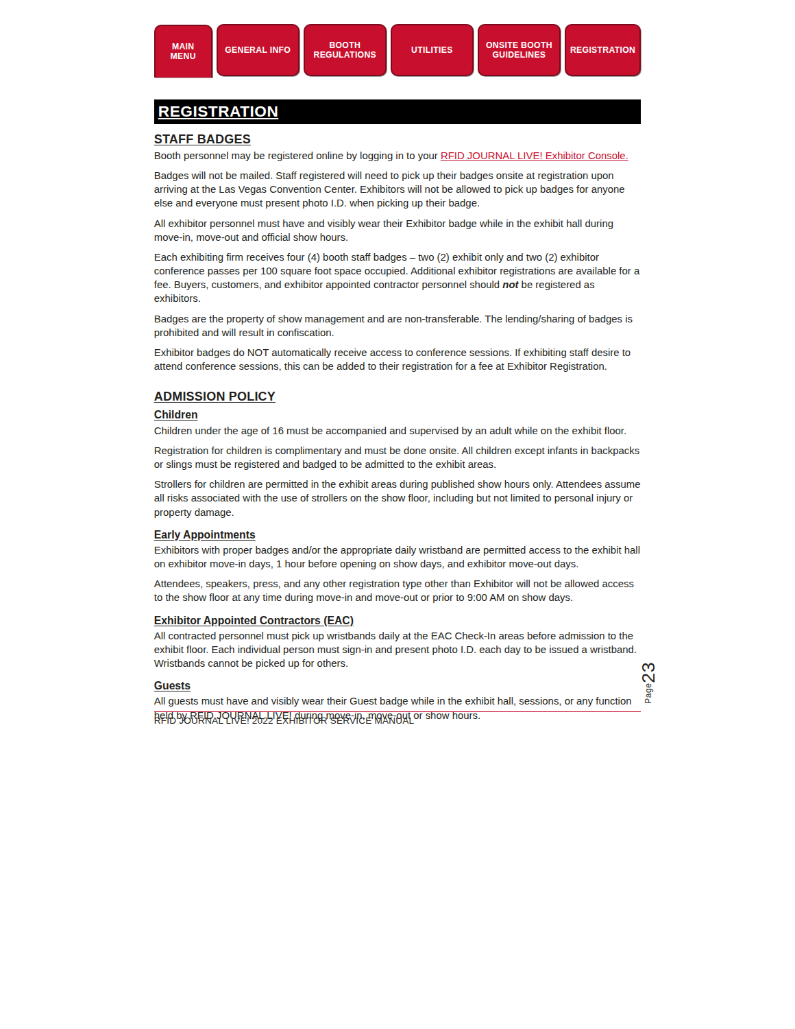MAIN MENU GENERAL INFO BOOTH REGULATIONS UTILITIES ONSITE BOOTH GUIDELINES REGISTRATION
REGISTRATION
STAFF BADGES
Booth personnel may be registered online by logging in to your RFID JOURNAL LIVE! Exhibitor Console.
Badges will not be mailed. Staff registered will need to pick up their badges onsite at registration upon arriving at the Las Vegas Convention Center. Exhibitors will not be allowed to pick up badges for anyone else and everyone must present photo I.D. when picking up their badge.
All exhibitor personnel must have and visibly wear their Exhibitor badge while in the exhibit hall during move-in, move-out and official show hours.
Each exhibiting firm receives four (4) booth staff badges – two (2) exhibit only and two (2) exhibitor conference passes per 100 square foot space occupied. Additional exhibitor registrations are available for a fee. Buyers, customers, and exhibitor appointed contractor personnel should not be registered as exhibitors.
Badges are the property of show management and are non-transferable. The lending/sharing of badges is prohibited and will result in confiscation.
Exhibitor badges do NOT automatically receive access to conference sessions. If exhibiting staff desire to attend conference sessions, this can be added to their registration for a fee at Exhibitor Registration.
ADMISSION POLICY
Children
Children under the age of 16 must be accompanied and supervised by an adult while on the exhibit floor.
Registration for children is complimentary and must be done onsite. All children except infants in backpacks or slings must be registered and badged to be admitted to the exhibit areas.
Strollers for children are permitted in the exhibit areas during published show hours only. Attendees assume all risks associated with the use of strollers on the show floor, including but not limited to personal injury or property damage.
Early Appointments
Exhibitors with proper badges and/or the appropriate daily wristband are permitted access to the exhibit hall on exhibitor move-in days, 1 hour before opening on show days, and exhibitor move-out days.
Attendees, speakers, press, and any other registration type other than Exhibitor will not be allowed access to the show floor at any time during move-in and move-out or prior to 9:00 AM on show days.
Exhibitor Appointed Contractors (EAC)
All contracted personnel must pick up wristbands daily at the EAC Check-In areas before admission to the exhibit floor. Each individual person must sign-in and present photo I.D. each day to be issued a wristband. Wristbands cannot be picked up for others.
Guests
All guests must have and visibly wear their Guest badge while in the exhibit hall, sessions, or any function held by RFID JOURNAL LIVE! during move-in, move-out or show hours.
Page23
RFID JOURNAL LIVE! 2022 EXHIBITOR SERVICE MANUAL